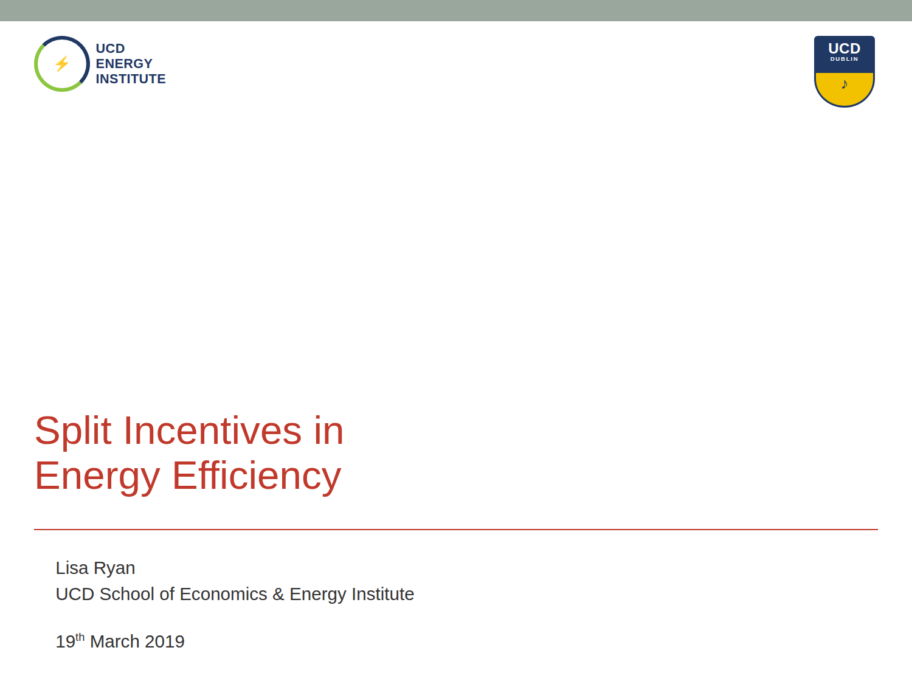⚡
UCD
ENERGY
INSTITUTE
UCD DUBLIN ♪
Split Incentives in Energy Efficiency
Lisa Ryan
UCD School of Economics & Energy Institute 19th March 2019